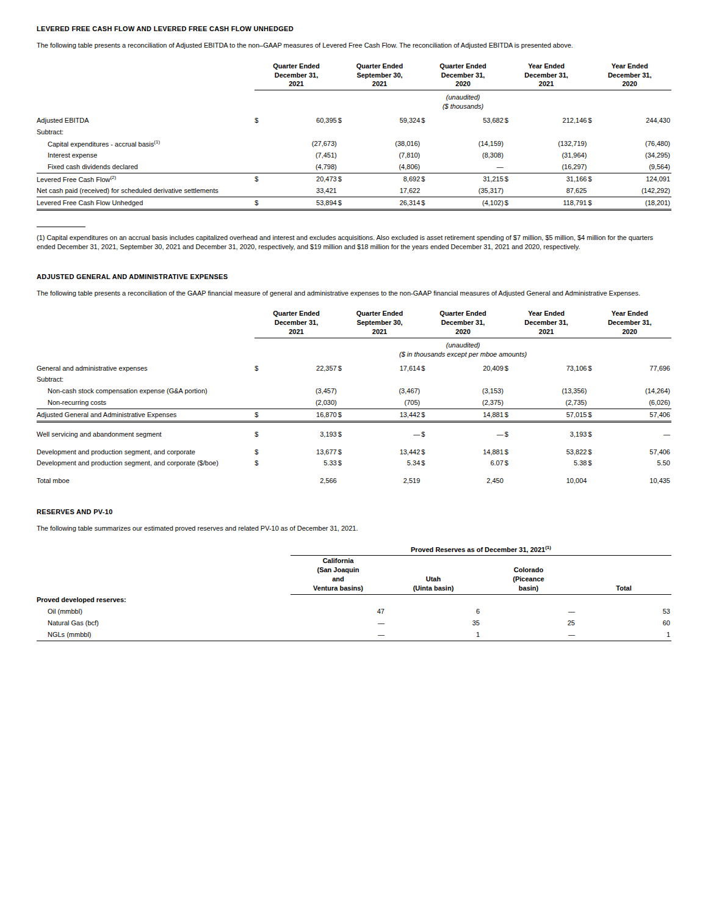LEVERED FREE CASH FLOW AND LEVERED FREE CASH FLOW UNHEDGED
The following table presents a reconciliation of Adjusted EBITDA to the non–GAAP measures of Levered Free Cash Flow. The reconciliation of Adjusted EBITDA is presented above.
| | Quarter Ended December 31, 2021 | Quarter Ended September 30, 2021 | Quarter Ended December 31, 2020 | Year Ended December 31, 2021 | Year Ended December 31, 2020 |
| | (unaudited) ($ thousands) |
| Adjusted EBITDA | $ | 60,395 | $ | 59,324 | $ | 53,682 | $ | 212,146 | $ | 244,430 |
| Subtract: | |
| Capital expenditures - accrual basis (1) | | (27,673) | | (38,016) | | (14,159) | | (132,719) | | (76,480) |
| Interest expense | | (7,451) | | (7,810) | | (8,308) | | (31,964) | | (34,295) |
| Fixed cash dividends declared | | (4,798) | | (4,806) | | — | | (16,297) | | (9,564) |
| Levered Free Cash Flow (2) | $ | 20,473 | $ | 8,692 | $ | 31,215 | $ | 31,166 | $ | 124,091 |
| Net cash paid (received) for scheduled derivative settlements | | 33,421 | | 17,622 | | (35,317) | | 87,625 | | (142,292) |
| Levered Free Cash Flow Unhedged | $ | 53,894 | $ | 26,314 | $ | (4,102) | $ | 118,791 | $ | (18,201) |
(1) Capital expenditures on an accrual basis includes capitalized overhead and interest and excludes acquisitions. Also excluded is asset retirement spending of $7 million, $5 million, $4 million for the quarters ended December 31, 2021, September 30, 2021 and December 31, 2020, respectively, and $19 million and $18 million for the years ended December 31, 2021 and 2020, respectively.
ADJUSTED GENERAL AND ADMINISTRATIVE EXPENSES
The following table presents a reconciliation of the GAAP financial measure of general and administrative expenses to the non-GAAP financial measures of Adjusted General and Administrative Expenses.
| | Quarter Ended December 31, 2021 | Quarter Ended September 30, 2021 | Quarter Ended December 31, 2020 | Year Ended December 31, 2021 | Year Ended December 31, 2020 |
| | (unaudited) ($ in thousands except per mboe amounts) |
| General and administrative expenses | $ | 22,357 | $ | 17,614 | $ | 20,409 | $ | 73,106 | $ | 77,696 |
| Subtract: | |
| Non-cash stock compensation expense (G&A portion) | | (3,457) | | (3,467) | | (3,153) | | (13,356) | | (14,264) |
| Non-recurring costs | | (2,030) | | (705) | | (2,375) | | (2,735) | | (6,026) |
| Adjusted General and Administrative Expenses | $ | 16,870 | $ | 13,442 | $ | 14,881 | $ | 57,015 | $ | 57,406 |
| Well servicing and abandonment segment | $ | 3,193 | $ | — | $ | — | $ | 3,193 | $ | — |
| Development and production segment, and corporate | $ | 13,677 | $ | 13,442 | $ | 14,881 | $ | 53,822 | $ | 57,406 |
| Development and production segment, and corporate ($/boe) | $ | 5.33 | $ | 5.34 | $ | 6.07 | $ | 5.38 | $ | 5.50 |
| Total mboe | | 2,566 | | 2,519 | | 2,450 | | 10,004 | | 10,435 |
RESERVES AND PV-10
The following table summarizes our estimated proved reserves and related PV-10 as of December 31, 2021.
| | Proved Reserves as of December 31, 2021 (1) |
| | California (San Joaquin and Ventura basins) | Utah (Uinta basin) | Colorado (Piceance basin) | Total |
| Proved developed reserves: | |
| Oil (mmbbl) | 47 | 6 | — | 53 |
| Natural Gas (bcf) | — | 35 | 25 | 60 |
| NGLs (mmbbl) | — | 1 | — | 1 |